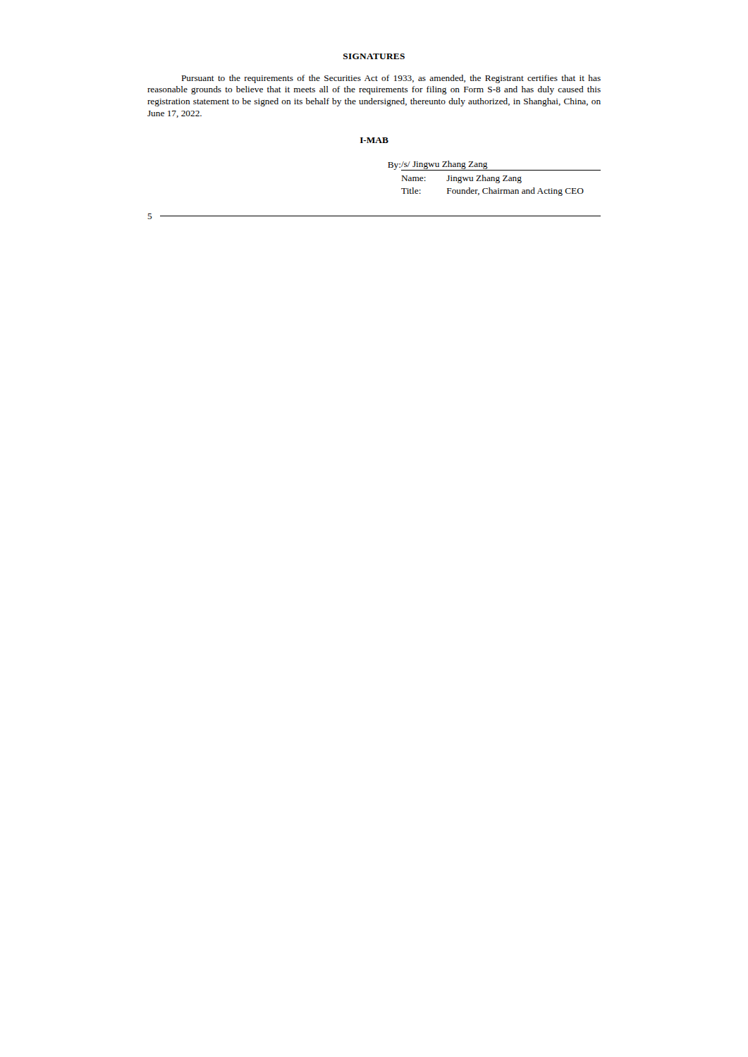SIGNATURES
Pursuant to the requirements of the Securities Act of 1933, as amended, the Registrant certifies that it has reasonable grounds to believe that it meets all of the requirements for filing on Form S-8 and has duly caused this registration statement to be signed on its behalf by the undersigned, thereunto duly authorized, in Shanghai, China, on June 17, 2022.
I-MAB
| By: | /s/ Jingwu Zhang Zang |
| | / Name: / Jingwu Zhang Zang / / Title: / Founder, Chairman and Acting CEO / |
5